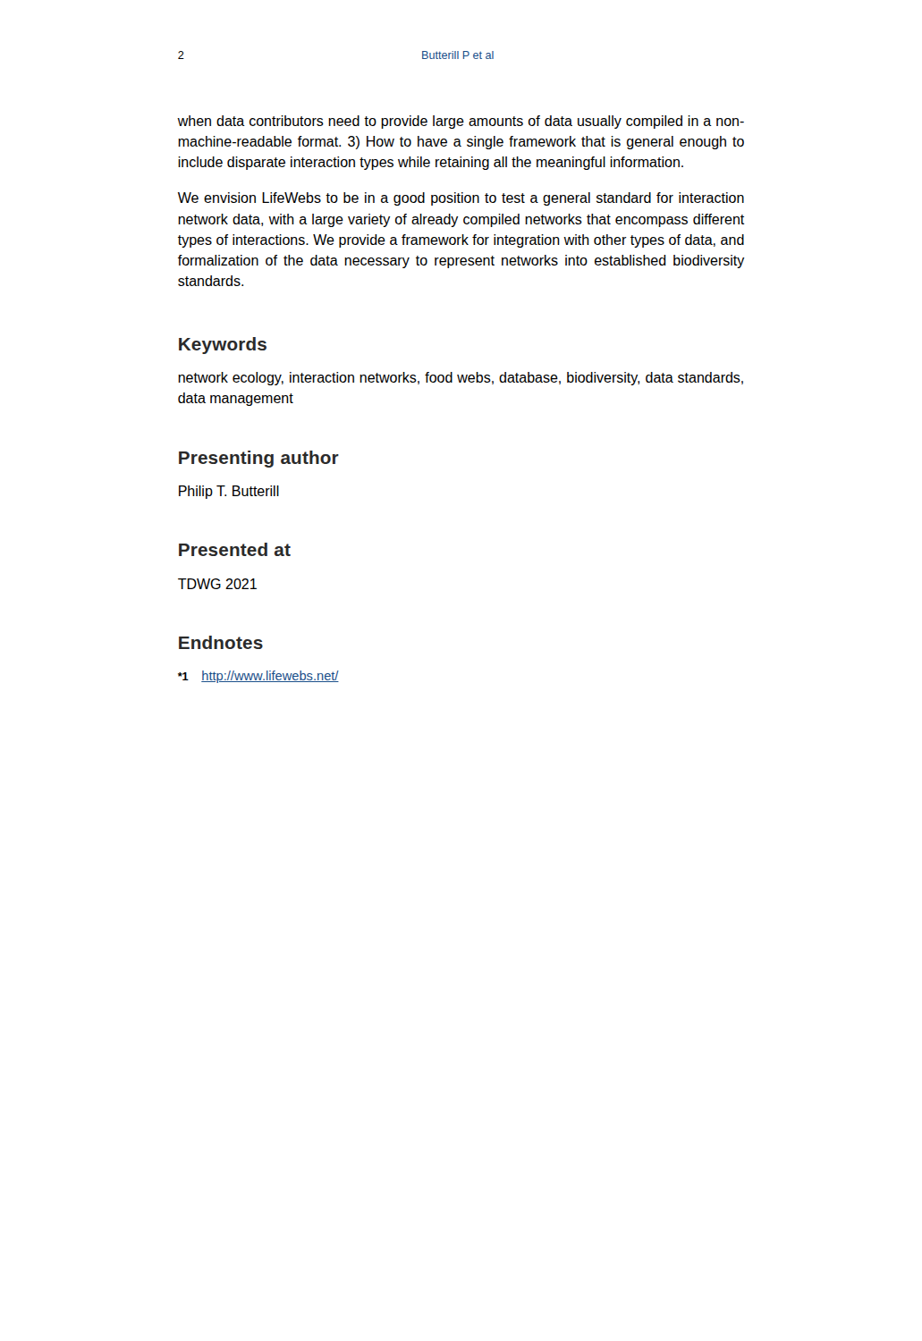2 Butterill P et al
when data contributors need to provide large amounts of data usually compiled in a non-machine-readable format. 3) How to have a single framework that is general enough to include disparate interaction types while retaining all the meaningful information.
We envision LifeWebs to be in a good position to test a general standard for interaction network data, with a large variety of already compiled networks that encompass different types of interactions. We provide a framework for integration with other types of data, and formalization of the data necessary to represent networks into established biodiversity standards.
Keywords
network ecology, interaction networks, food webs, database, biodiversity, data standards, data management
Presenting author
Philip T. Butterill
Presented at
TDWG 2021
Endnotes
*1 http://www.lifewebs.net/